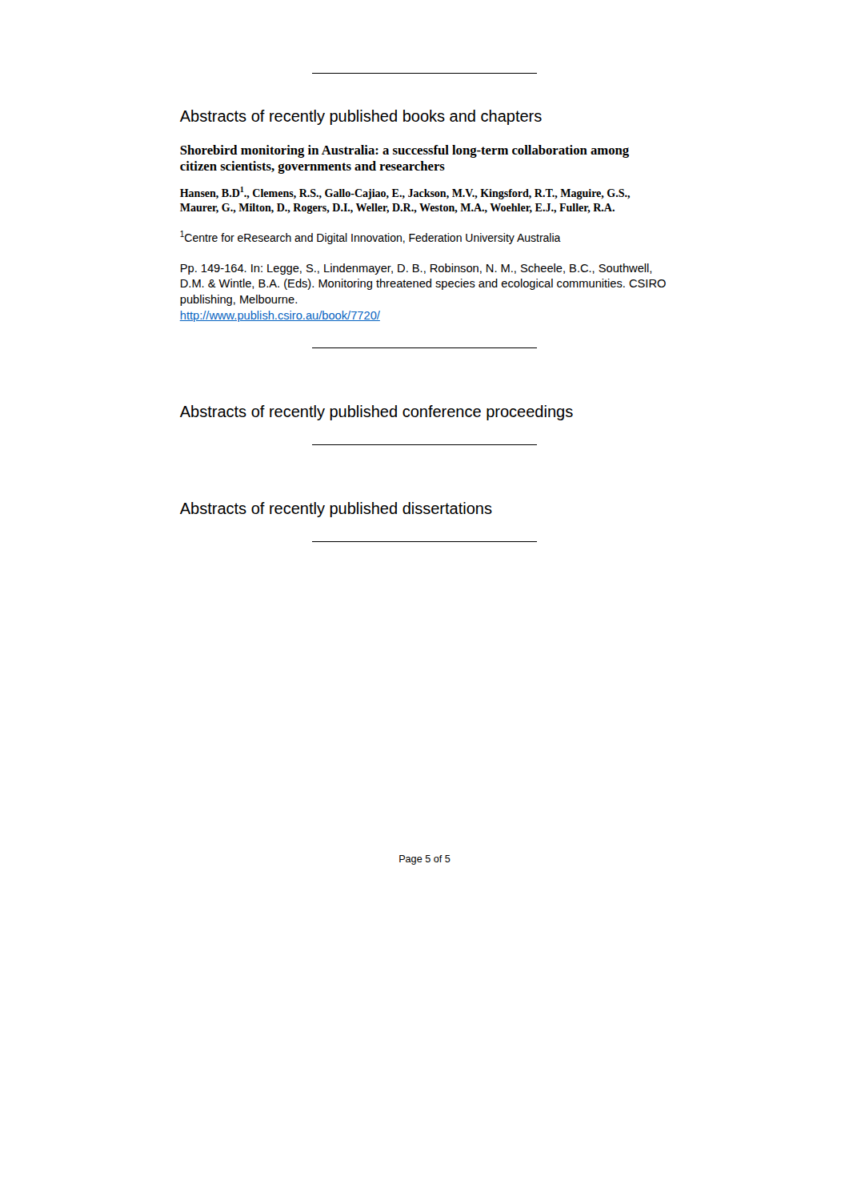Abstracts of recently published books and chapters
Shorebird monitoring in Australia: a successful long-term collaboration among citizen scientists, governments and researchers
Hansen, B.D1., Clemens, R.S., Gallo-Cajiao, E., Jackson, M.V., Kingsford, R.T., Maguire, G.S., Maurer, G., Milton, D., Rogers, D.I., Weller, D.R., Weston, M.A., Woehler, E.J., Fuller, R.A.
1Centre for eResearch and Digital Innovation, Federation University Australia
Pp. 149-164. In: Legge, S., Lindenmayer, D. B., Robinson, N. M., Scheele, B.C., Southwell, D.M. & Wintle, B.A. (Eds). Monitoring threatened species and ecological communities. CSIRO publishing, Melbourne.
http://www.publish.csiro.au/book/7720/
Abstracts of recently published conference proceedings
Abstracts of recently published dissertations
Page 5 of 5